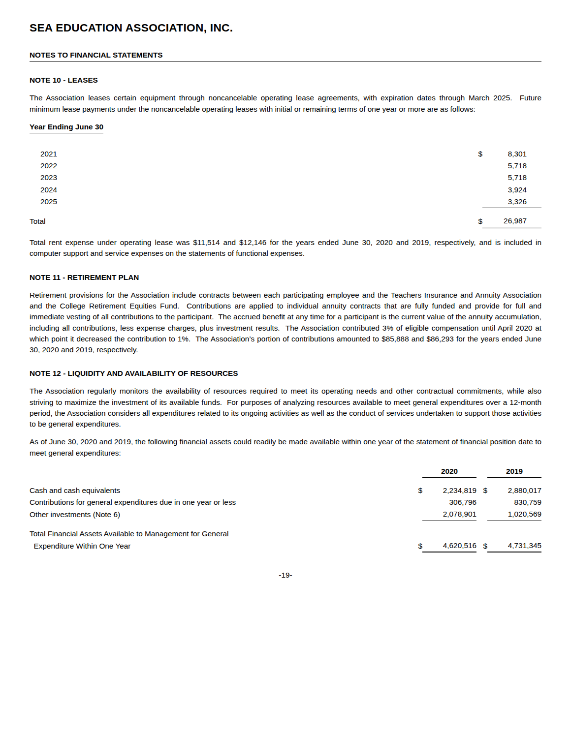SEA EDUCATION ASSOCIATION, INC.
NOTES TO FINANCIAL STATEMENTS
NOTE 10 - LEASES
The Association leases certain equipment through noncancelable operating lease agreements, with expiration dates through March 2025. Future minimum lease payments under the noncancelable operating leases with initial or remaining terms of one year or more are as follows:
Year Ending June 30
| 2021 | $ | 8,301 |
| 2022 | | 5,718 |
| 2023 | | 5,718 |
| 2024 | | 3,924 |
| 2025 | | 3,326 |
| Total | $ | 26,987 |
Total rent expense under operating lease was $11,514 and $12,146 for the years ended June 30, 2020 and 2019, respectively, and is included in computer support and service expenses on the statements of functional expenses.
NOTE 11 - RETIREMENT PLAN
Retirement provisions for the Association include contracts between each participating employee and the Teachers Insurance and Annuity Association and the College Retirement Equities Fund. Contributions are applied to individual annuity contracts that are fully funded and provide for full and immediate vesting of all contributions to the participant. The accrued benefit at any time for a participant is the current value of the annuity accumulation, including all contributions, less expense charges, plus investment results. The Association contributed 3% of eligible compensation until April 2020 at which point it decreased the contribution to 1%. The Association’s portion of contributions amounted to $85,888 and $86,293 for the years ended June 30, 2020 and 2019, respectively.
NOTE 12 - LIQUIDITY AND AVAILABILITY OF RESOURCES
The Association regularly monitors the availability of resources required to meet its operating needs and other contractual commitments, while also striving to maximize the investment of its available funds. For purposes of analyzing resources available to meet general expenditures over a 12-month period, the Association considers all expenditures related to its ongoing activities as well as the conduct of services undertaken to support those activities to be general expenditures.
As of June 30, 2020 and 2019, the following financial assets could readily be made available within one year of the statement of financial position date to meet general expenditures:
| | | 2020 | | 2019 |
| Cash and cash equivalents | $ | 2,234,819 | $ | 2,880,017 |
| Contributions for general expenditures due in one year or less | | 306,796 | | 830,759 |
| Other investments (Note 6) | | 2,078,901 | | 1,020,569 |
| Total Financial Assets Available to Management for General | | | | |
| Expenditure Within One Year | $ | 4,620,516 | $ | 4,731,345 |
-19-